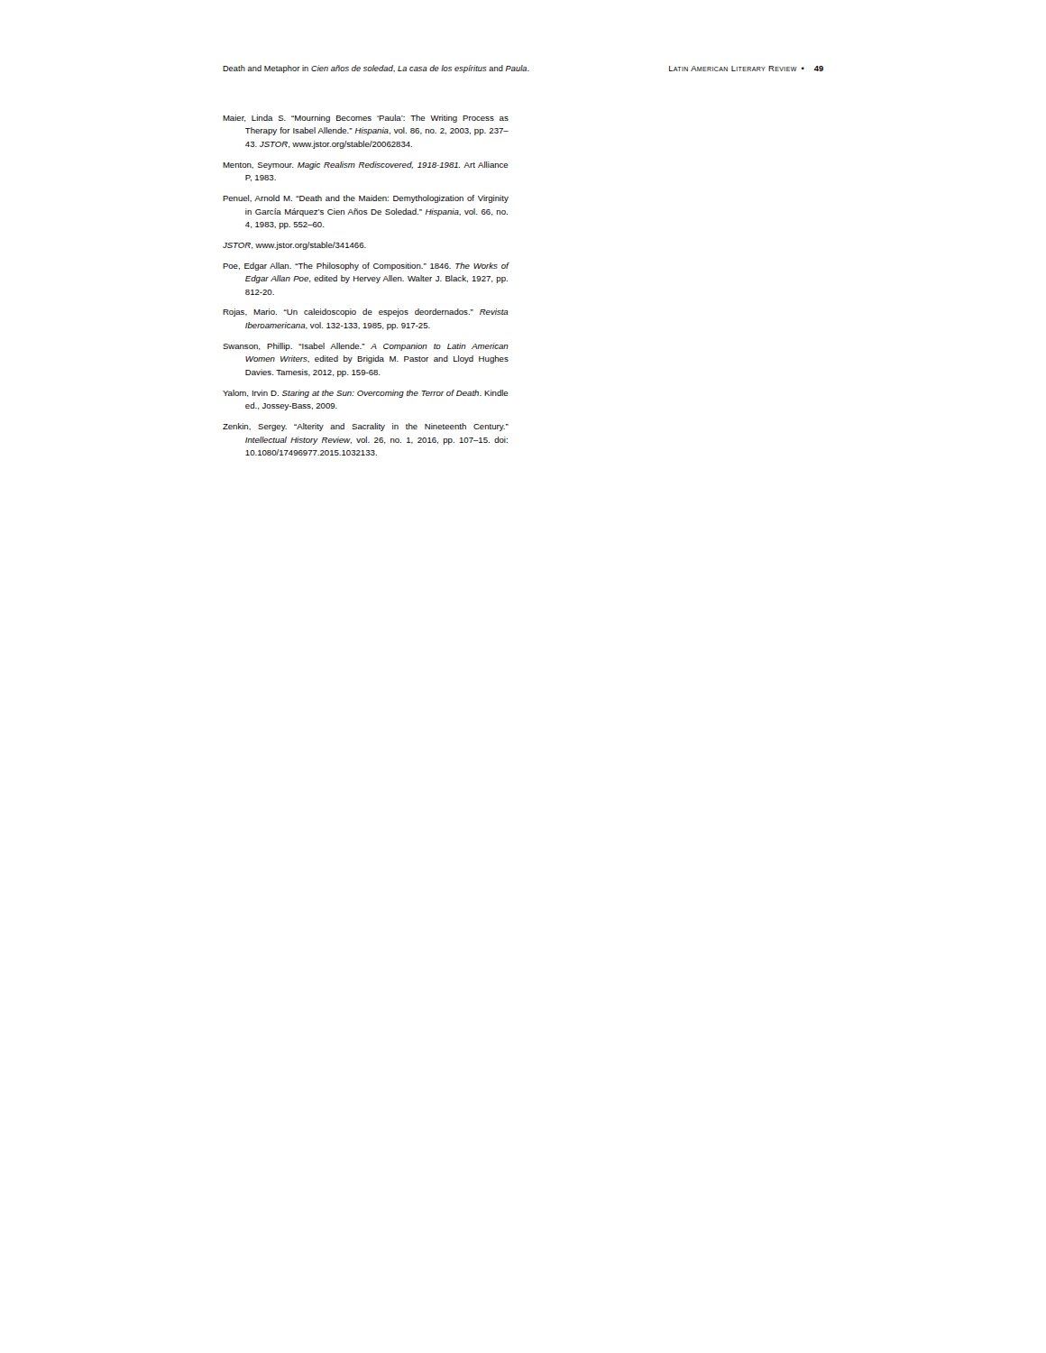Death and Metaphor in Cien años de soledad, La casa de los espíritus and Paula.
Latin American Literary Review•49
Maier, Linda S. “Mourning Becomes ‘Paula’: The Writing Process as Therapy for Isabel Allende.” Hispania, vol. 86, no. 2, 2003, pp. 237–43. JSTOR, www.jstor.org/stable/20062834.
Menton, Seymour. Magic Realism Rediscovered, 1918-1981. Art Alliance P, 1983.
Penuel, Arnold M. “Death and the Maiden: Demythologization of Virginity in García Márquez’s Cien Años De Soledad.” Hispania, vol. 66, no. 4, 1983, pp. 552–60.
JSTOR, www.jstor.org/stable/341466.
Poe, Edgar Allan. “The Philosophy of Composition.” 1846. The Works of Edgar Allan Poe, edited by Hervey Allen. Walter J. Black, 1927, pp. 812-20.
Rojas, Mario. “Un caleidoscopio de espejos deordernados.” Revista Iberoamericana, vol. 132-133, 1985, pp. 917-25.
Swanson, Phillip. “Isabel Allende.” A Companion to Latin American Women Writers, edited by Brigida M. Pastor and Lloyd Hughes Davies. Tamesis, 2012, pp. 159-68.
Yalom, Irvin D. Staring at the Sun: Overcoming the Terror of Death. Kindle ed., Jossey-Bass, 2009.
Zenkin, Sergey. “Alterity and Sacrality in the Nineteenth Century.” Intellectual History Review, vol. 26, no. 1, 2016, pp. 107–15. doi: 10.1080/17496977.2015.1032133.